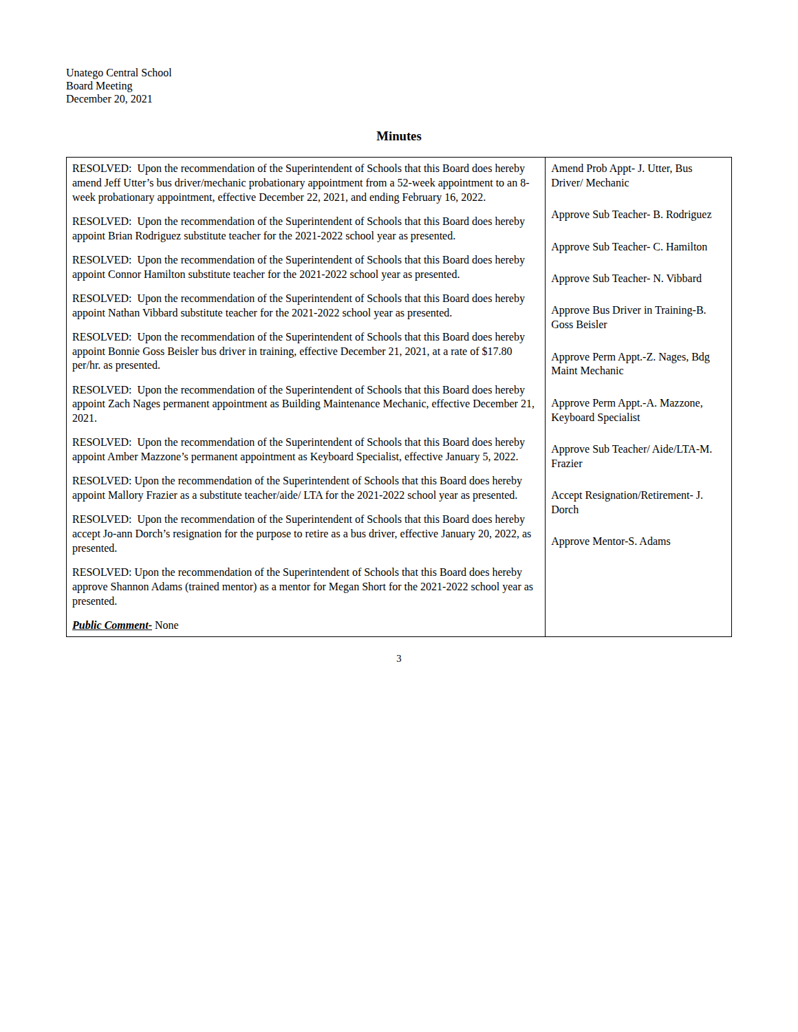Unatego Central School
Board Meeting
December 20, 2021
Minutes
| RESOLVED: Upon the recommendation of the Superintendent of Schools that this Board does hereby amend Jeff Utter’s bus driver/mechanic probationary appointment from a 52-week appointment to an 8-week probationary appointment, effective December 22, 2021, and ending February 16, 2022. RESOLVED: Upon the recommendation of the Superintendent of Schools that this Board does hereby appoint Brian Rodriguez substitute teacher for the 2021-2022 school year as presented. RESOLVED: Upon the recommendation of the Superintendent of Schools that this Board does hereby appoint Connor Hamilton substitute teacher for the 2021-2022 school year as presented. RESOLVED: Upon the recommendation of the Superintendent of Schools that this Board does hereby appoint Nathan Vibbard substitute teacher for the 2021-2022 school year as presented. RESOLVED: Upon the recommendation of the Superintendent of Schools that this Board does hereby appoint Bonnie Goss Beisler bus driver in training, effective December 21, 2021, at a rate of $17.80 per/hr. as presented. RESOLVED: Upon the recommendation of the Superintendent of Schools that this Board does hereby appoint Zach Nages permanent appointment as Building Maintenance Mechanic, effective December 21, 2021. RESOLVED: Upon the recommendation of the Superintendent of Schools that this Board does hereby appoint Amber Mazzone’s permanent appointment as Keyboard Specialist, effective January 5, 2022. RESOLVED: Upon the recommendation of the Superintendent of Schools that this Board does hereby appoint Mallory Frazier as a substitute teacher/aide/ LTA for the 2021-2022 school year as presented. RESOLVED: Upon the recommendation of the Superintendent of Schools that this Board does hereby accept Jo-ann Dorch’s resignation for the purpose to retire as a bus driver, effective January 20, 2022, as presented. RESOLVED: Upon the recommendation of the Superintendent of Schools that this Board does hereby approve Shannon Adams (trained mentor) as a mentor for Megan Short for the 2021-2022 school year as presented. Public Comment- None | Amend Prob Appt- J. Utter, Bus Driver/ Mechanic Approve Sub Teacher- B. Rodriguez Approve Sub Teacher- C. Hamilton Approve Sub Teacher- N. Vibbard Approve Bus Driver in Training-B. Goss Beisler Approve Perm Appt.-Z. Nages, Bdg Maint Mechanic Approve Perm Appt.-A. Mazzone, Keyboard Specialist Approve Sub Teacher/ Aide/LTA-M. Frazier Accept Resignation/Retirement- J. Dorch Approve Mentor-S. Adams |
3